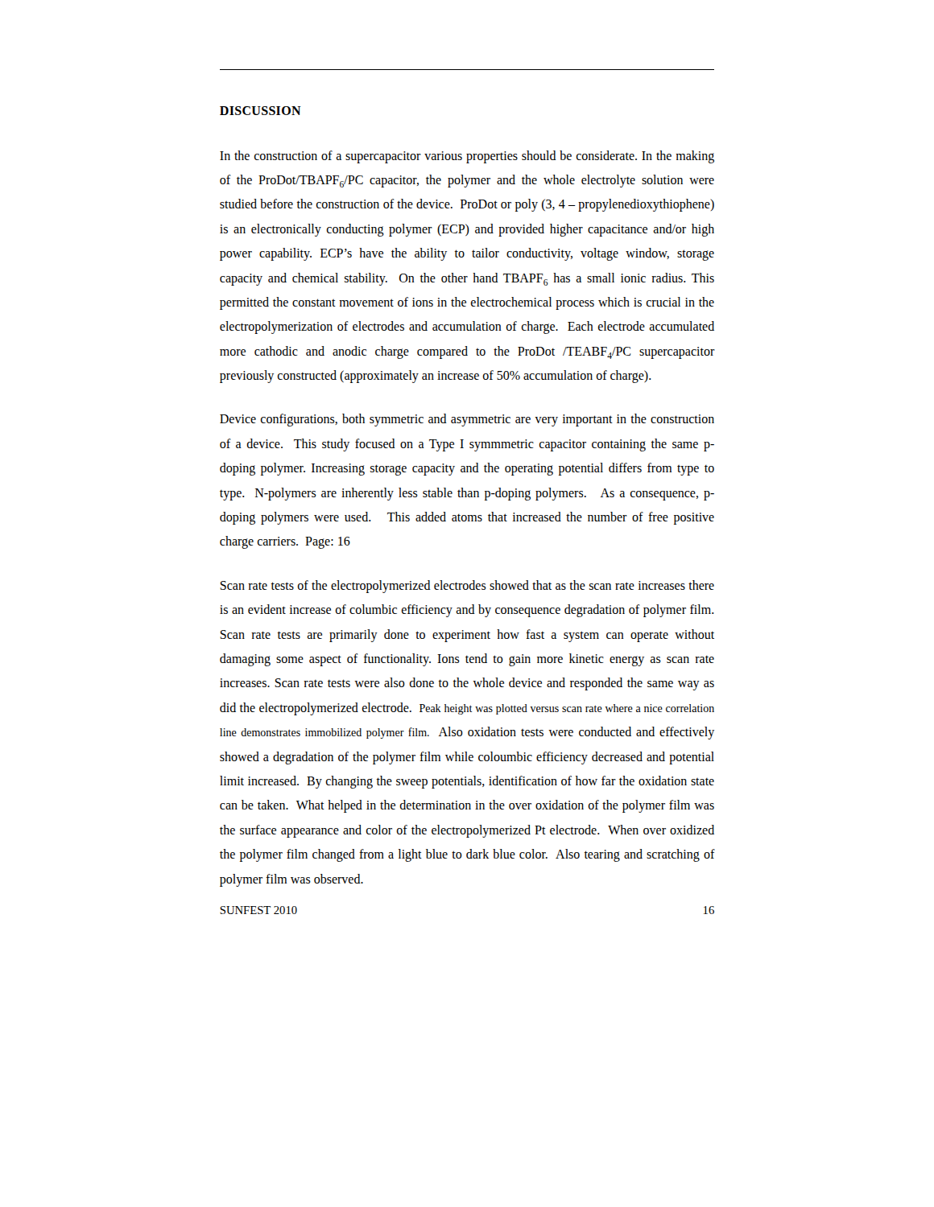DISCUSSION
In the construction of a supercapacitor various properties should be considerate. In the making of the ProDot/TBAPF6/PC capacitor, the polymer and the whole electrolyte solution were studied before the construction of the device. ProDot or poly (3, 4 – propylenedioxythiophene) is an electronically conducting polymer (ECP) and provided higher capacitance and/or high power capability. ECP’s have the ability to tailor conductivity, voltage window, storage capacity and chemical stability. On the other hand TBAPF6 has a small ionic radius. This permitted the constant movement of ions in the electrochemical process which is crucial in the electropolymerization of electrodes and accumulation of charge. Each electrode accumulated more cathodic and anodic charge compared to the ProDot /TEABF4/PC supercapacitor previously constructed (approximately an increase of 50% accumulation of charge).
Device configurations, both symmetric and asymmetric are very important in the construction of a device. This study focused on a Type I symmmetric capacitor containing the same p-doping polymer. Increasing storage capacity and the operating potential differs from type to type. N-polymers are inherently less stable than p-doping polymers. As a consequence, p-doping polymers were used. This added atoms that increased the number of free positive charge carriers. Page: 16
Scan rate tests of the electropolymerized electrodes showed that as the scan rate increases there is an evident increase of columbic efficiency and by consequence degradation of polymer film. Scan rate tests are primarily done to experiment how fast a system can operate without damaging some aspect of functionality. Ions tend to gain more kinetic energy as scan rate increases. Scan rate tests were also done to the whole device and responded the same way as did the electropolymerized electrode. Peak height was plotted versus scan rate where a nice correlation line demonstrates immobilized polymer film. Also oxidation tests were conducted and effectively showed a degradation of the polymer film while coloumbic efficiency decreased and potential limit increased. By changing the sweep potentials, identification of how far the oxidation state can be taken. What helped in the determination in the over oxidation of the polymer film was the surface appearance and color of the electropolymerized Pt electrode. When over oxidized the polymer film changed from a light blue to dark blue color. Also tearing and scratching of polymer film was observed.
SUNFEST 2010 16